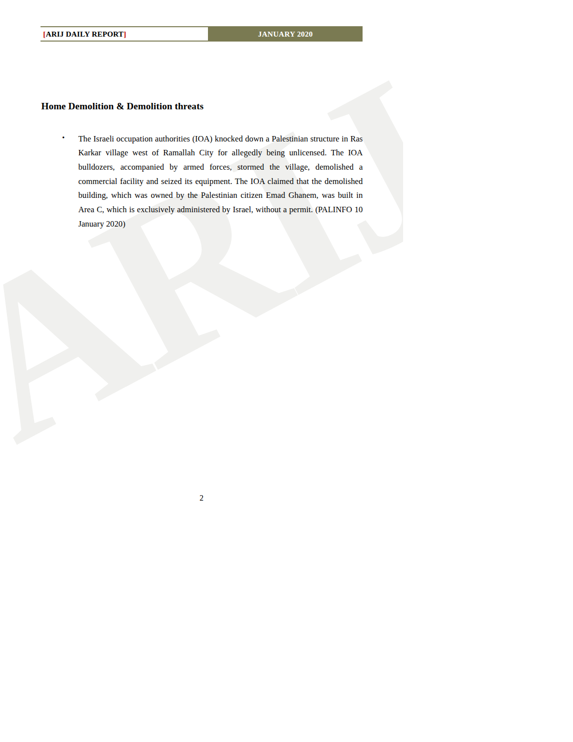ARIJ
[ARIJ DAILY REPORT]
JANUARY 2020
Home Demolition & Demolition threats
The Israeli occupation authorities (IOA) knocked down a Palestinian structure in Ras Karkar village west of Ramallah City for allegedly being unlicensed. The IOA bulldozers, accompanied by armed forces, stormed the village, demolished a commercial facility and seized its equipment. The IOA claimed that the demolished building, which was owned by the Palestinian citizen Emad Ghanem, was built in Area C, which is exclusively administered by Israel, without a permit. (PALINFO 10 January 2020)
2